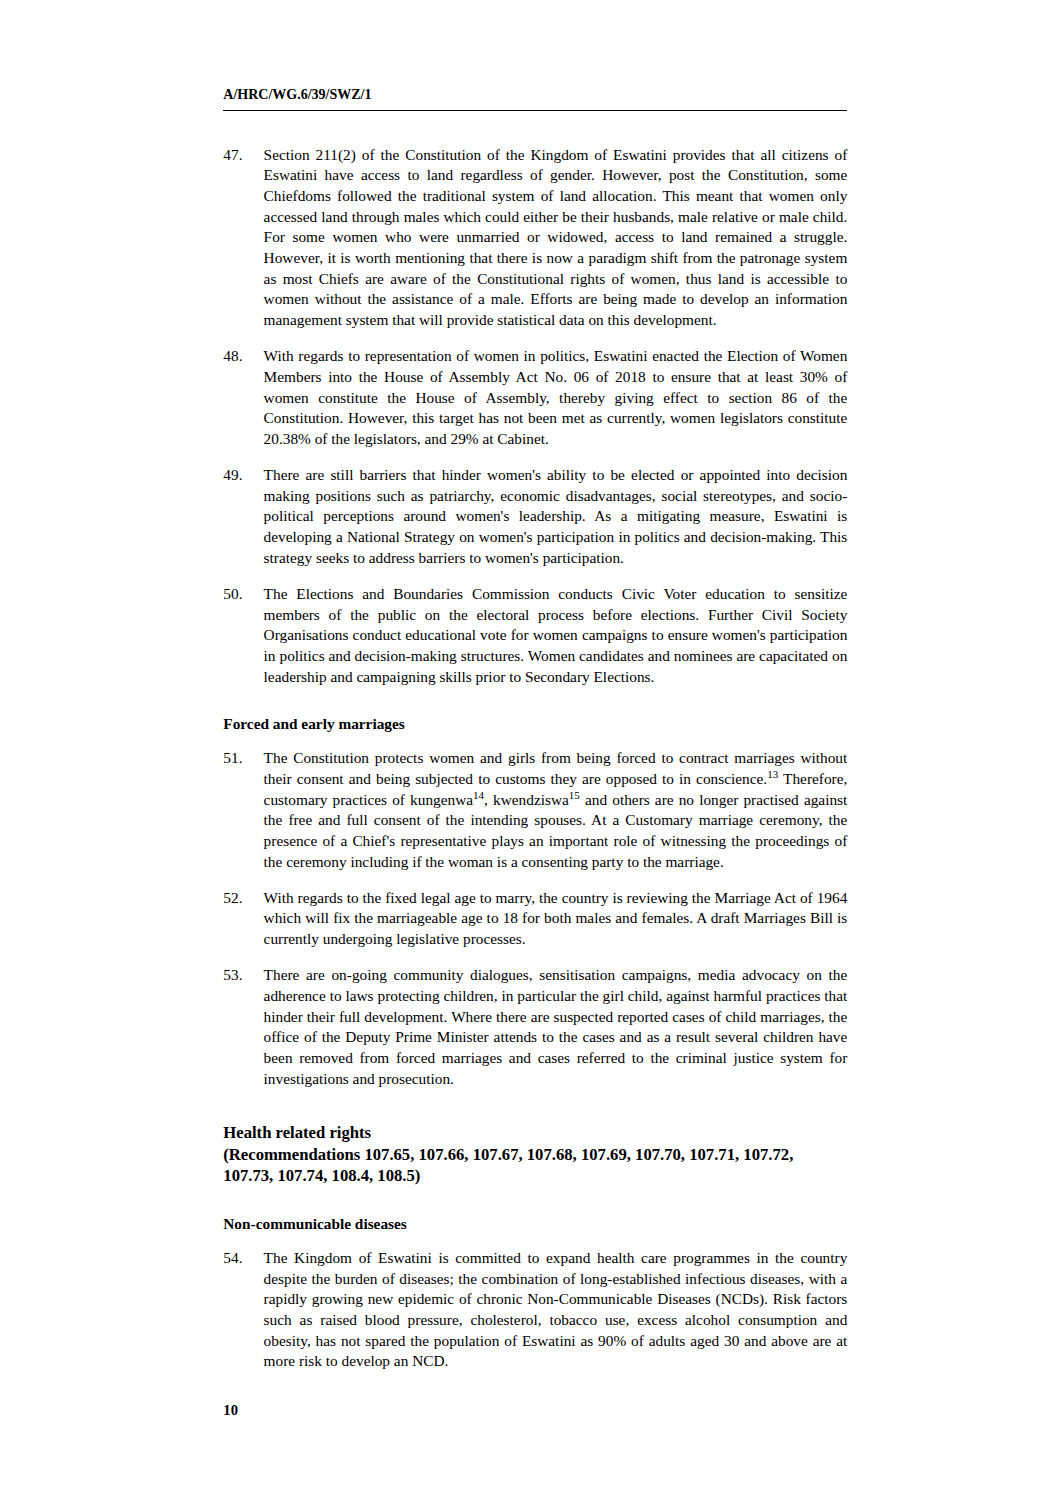A/HRC/WG.6/39/SWZ/1
47.
Section 211(2) of the Constitution of the Kingdom of Eswatini provides that all citizens of Eswatini have access to land regardless of gender. However, post the Constitution, some Chiefdoms followed the traditional system of land allocation. This meant that women only accessed land through males which could either be their husbands, male relative or male child. For some women who were unmarried or widowed, access to land remained a struggle. However, it is worth mentioning that there is now a paradigm shift from the patronage system as most Chiefs are aware of the Constitutional rights of women, thus land is accessible to women without the assistance of a male. Efforts are being made to develop an information management system that will provide statistical data on this development.
48.
With regards to representation of women in politics, Eswatini enacted the Election of Women Members into the House of Assembly Act No. 06 of 2018 to ensure that at least 30% of women constitute the House of Assembly, thereby giving effect to section 86 of the Constitution. However, this target has not been met as currently, women legislators constitute 20.38% of the legislators, and 29% at Cabinet.
49.
There are still barriers that hinder women's ability to be elected or appointed into decision making positions such as patriarchy, economic disadvantages, social stereotypes, and socio-political perceptions around women's leadership. As a mitigating measure, Eswatini is developing a National Strategy on women's participation in politics and decision-making. This strategy seeks to address barriers to women's participation.
50.
The Elections and Boundaries Commission conducts Civic Voter education to sensitize members of the public on the electoral process before elections. Further Civil Society Organisations conduct educational vote for women campaigns to ensure women's participation in politics and decision-making structures. Women candidates and nominees are capacitated on leadership and campaigning skills prior to Secondary Elections.
Forced and early marriages
51.
The Constitution protects women and girls from being forced to contract marriages without their consent and being subjected to customs they are opposed to in conscience.13 Therefore, customary practices of kungenwa14, kwendziswa15 and others are no longer practised against the free and full consent of the intending spouses. At a Customary marriage ceremony, the presence of a Chief's representative plays an important role of witnessing the proceedings of the ceremony including if the woman is a consenting party to the marriage.
52.
With regards to the fixed legal age to marry, the country is reviewing the Marriage Act of 1964 which will fix the marriageable age to 18 for both males and females. A draft Marriages Bill is currently undergoing legislative processes.
53.
There are on-going community dialogues, sensitisation campaigns, media advocacy on the adherence to laws protecting children, in particular the girl child, against harmful practices that hinder their full development. Where there are suspected reported cases of child marriages, the office of the Deputy Prime Minister attends to the cases and as a result several children have been removed from forced marriages and cases referred to the criminal justice system for investigations and prosecution.
Health related rights
(Recommendations 107.65, 107.66, 107.67, 107.68, 107.69, 107.70, 107.71, 107.72, 107.73, 107.74, 108.4, 108.5)
Non-communicable diseases
54.
The Kingdom of Eswatini is committed to expand health care programmes in the country despite the burden of diseases; the combination of long-established infectious diseases, with a rapidly growing new epidemic of chronic Non-Communicable Diseases (NCDs). Risk factors such as raised blood pressure, cholesterol, tobacco use, excess alcohol consumption and obesity, has not spared the population of Eswatini as 90% of adults aged 30 and above are at more risk to develop an NCD.
10